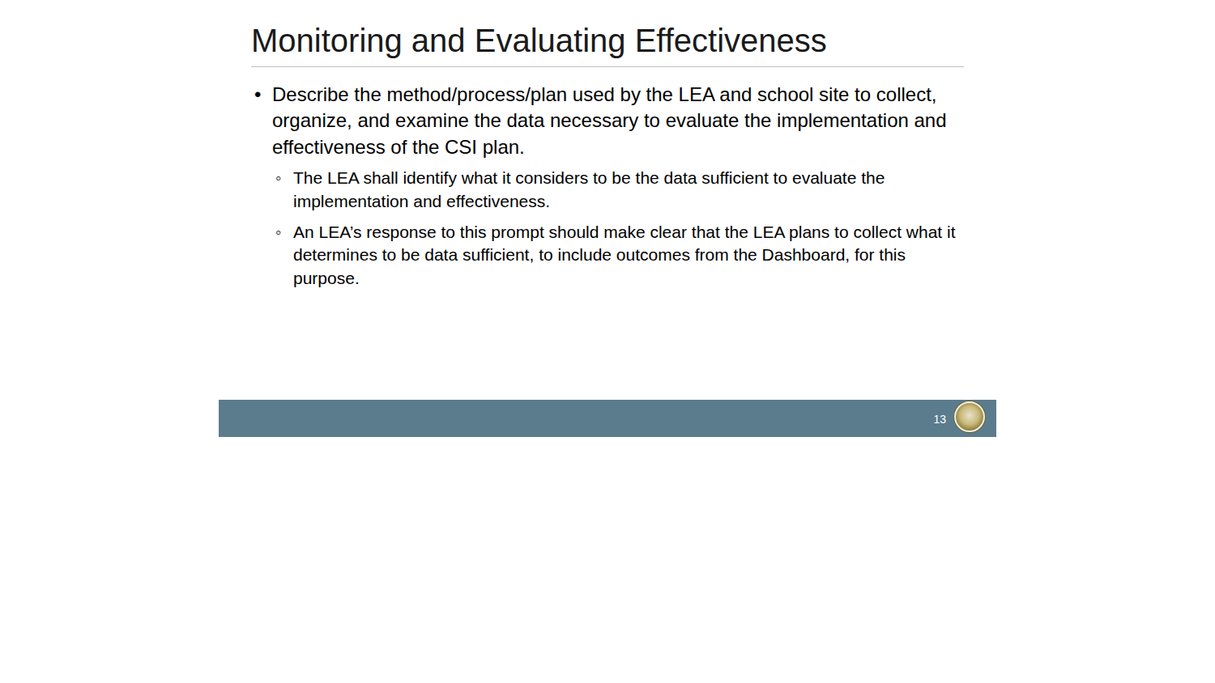Monitoring and Evaluating Effectiveness
Describe the method/process/plan used by the LEA and school site to collect, organize, and examine the data necessary to evaluate the implementation and effectiveness of the CSI plan.
The LEA shall identify what it considers to be the data sufficient to evaluate the implementation and effectiveness.
An LEA’s response to this prompt should make clear that the LEA plans to collect what it determines to be data sufficient, to include outcomes from the Dashboard, for this purpose.
13